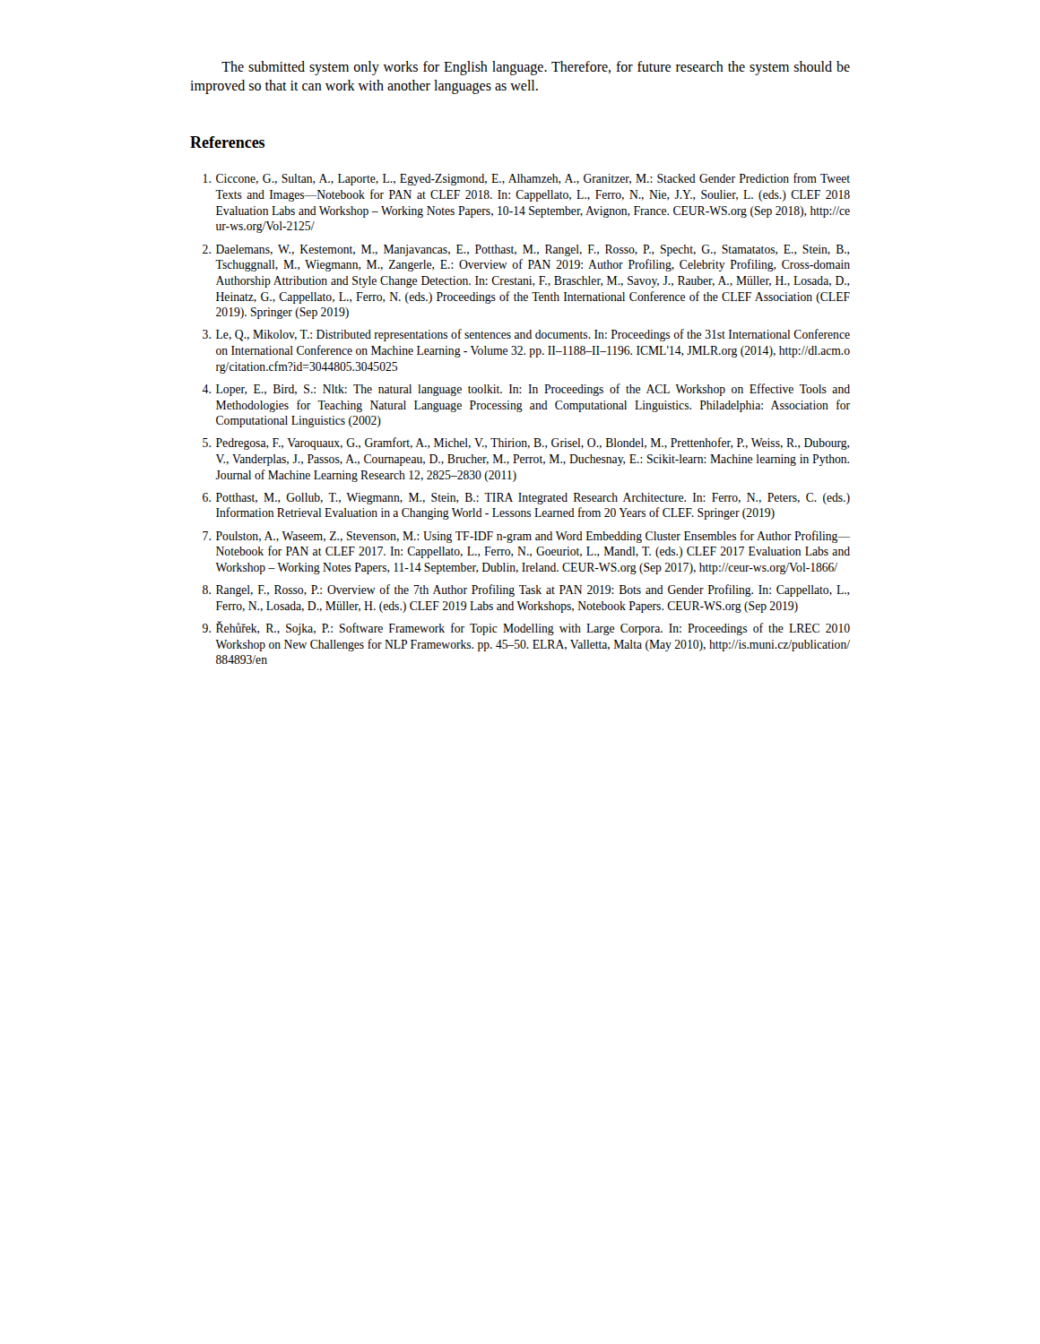The submitted system only works for English language. Therefore, for future research the system should be improved so that it can work with another languages as well.
References
Ciccone, G., Sultan, A., Laporte, L., Egyed-Zsigmond, E., Alhamzeh, A., Granitzer, M.: Stacked Gender Prediction from Tweet Texts and Images—Notebook for PAN at CLEF 2018. In: Cappellato, L., Ferro, N., Nie, J.Y., Soulier, L. (eds.) CLEF 2018 Evaluation Labs and Workshop – Working Notes Papers, 10-14 September, Avignon, France. CEUR-WS.org (Sep 2018), http://ceur-ws.org/Vol-2125/
Daelemans, W., Kestemont, M., Manjavancas, E., Potthast, M., Rangel, F., Rosso, P., Specht, G., Stamatatos, E., Stein, B., Tschuggnall, M., Wiegmann, M., Zangerle, E.: Overview of PAN 2019: Author Profiling, Celebrity Profiling, Cross-domain Authorship Attribution and Style Change Detection. In: Crestani, F., Braschler, M., Savoy, J., Rauber, A., Müller, H., Losada, D., Heinatz, G., Cappellato, L., Ferro, N. (eds.) Proceedings of the Tenth International Conference of the CLEF Association (CLEF 2019). Springer (Sep 2019)
Le, Q., Mikolov, T.: Distributed representations of sentences and documents. In: Proceedings of the 31st International Conference on International Conference on Machine Learning - Volume 32. pp. II–1188–II–1196. ICML'14, JMLR.org (2014), http://dl.acm.org/citation.cfm?id=3044805.3045025
Loper, E., Bird, S.: Nltk: The natural language toolkit. In: In Proceedings of the ACL Workshop on Effective Tools and Methodologies for Teaching Natural Language Processing and Computational Linguistics. Philadelphia: Association for Computational Linguistics (2002)
Pedregosa, F., Varoquaux, G., Gramfort, A., Michel, V., Thirion, B., Grisel, O., Blondel, M., Prettenhofer, P., Weiss, R., Dubourg, V., Vanderplas, J., Passos, A., Cournapeau, D., Brucher, M., Perrot, M., Duchesnay, E.: Scikit-learn: Machine learning in Python. Journal of Machine Learning Research 12, 2825–2830 (2011)
Potthast, M., Gollub, T., Wiegmann, M., Stein, B.: TIRA Integrated Research Architecture. In: Ferro, N., Peters, C. (eds.) Information Retrieval Evaluation in a Changing World - Lessons Learned from 20 Years of CLEF. Springer (2019)
Poulston, A., Waseem, Z., Stevenson, M.: Using TF-IDF n-gram and Word Embedding Cluster Ensembles for Author Profiling—Notebook for PAN at CLEF 2017. In: Cappellato, L., Ferro, N., Goeuriot, L., Mandl, T. (eds.) CLEF 2017 Evaluation Labs and Workshop – Working Notes Papers, 11-14 September, Dublin, Ireland. CEUR-WS.org (Sep 2017), http://ceur-ws.org/Vol-1866/
Rangel, F., Rosso, P.: Overview of the 7th Author Profiling Task at PAN 2019: Bots and Gender Profiling. In: Cappellato, L., Ferro, N., Losada, D., Müller, H. (eds.) CLEF 2019 Labs and Workshops, Notebook Papers. CEUR-WS.org (Sep 2019)
Řehůřek, R., Sojka, P.: Software Framework for Topic Modelling with Large Corpora. In: Proceedings of the LREC 2010 Workshop on New Challenges for NLP Frameworks. pp. 45–50. ELRA, Valletta, Malta (May 2010), http://is.muni.cz/publication/884893/en